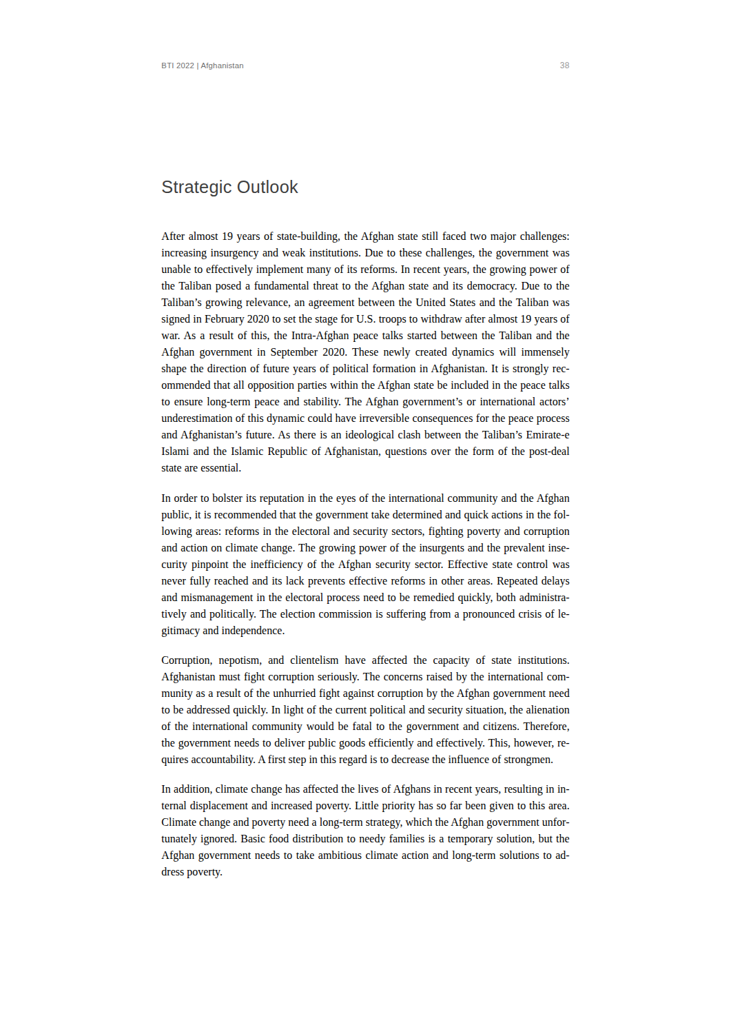BTI 2022 | Afghanistan 38
Strategic Outlook
After almost 19 years of state-building, the Afghan state still faced two major challenges: increasing insurgency and weak institutions. Due to these challenges, the government was unable to effectively implement many of its reforms. In recent years, the growing power of the Taliban posed a fundamental threat to the Afghan state and its democracy. Due to the Taliban’s growing relevance, an agreement between the United States and the Taliban was signed in February 2020 to set the stage for U.S. troops to withdraw after almost 19 years of war. As a result of this, the Intra-Afghan peace talks started between the Taliban and the Afghan government in September 2020. These newly created dynamics will immensely shape the direction of future years of political formation in Afghanistan. It is strongly recommended that all opposition parties within the Afghan state be included in the peace talks to ensure long-term peace and stability. The Afghan government’s or international actors’ underestimation of this dynamic could have irreversible consequences for the peace process and Afghanistan’s future. As there is an ideological clash between the Taliban’s Emirate-e Islami and the Islamic Republic of Afghanistan, questions over the form of the post-deal state are essential.
In order to bolster its reputation in the eyes of the international community and the Afghan public, it is recommended that the government take determined and quick actions in the following areas: reforms in the electoral and security sectors, fighting poverty and corruption and action on climate change. The growing power of the insurgents and the prevalent insecurity pinpoint the inefficiency of the Afghan security sector. Effective state control was never fully reached and its lack prevents effective reforms in other areas. Repeated delays and mismanagement in the electoral process need to be remedied quickly, both administratively and politically. The election commission is suffering from a pronounced crisis of legitimacy and independence.
Corruption, nepotism, and clientelism have affected the capacity of state institutions. Afghanistan must fight corruption seriously. The concerns raised by the international community as a result of the unhurried fight against corruption by the Afghan government need to be addressed quickly. In light of the current political and security situation, the alienation of the international community would be fatal to the government and citizens. Therefore, the government needs to deliver public goods efficiently and effectively. This, however, requires accountability. A first step in this regard is to decrease the influence of strongmen.
In addition, climate change has affected the lives of Afghans in recent years, resulting in internal displacement and increased poverty. Little priority has so far been given to this area. Climate change and poverty need a long-term strategy, which the Afghan government unfortunately ignored. Basic food distribution to needy families is a temporary solution, but the Afghan government needs to take ambitious climate action and long-term solutions to address poverty.